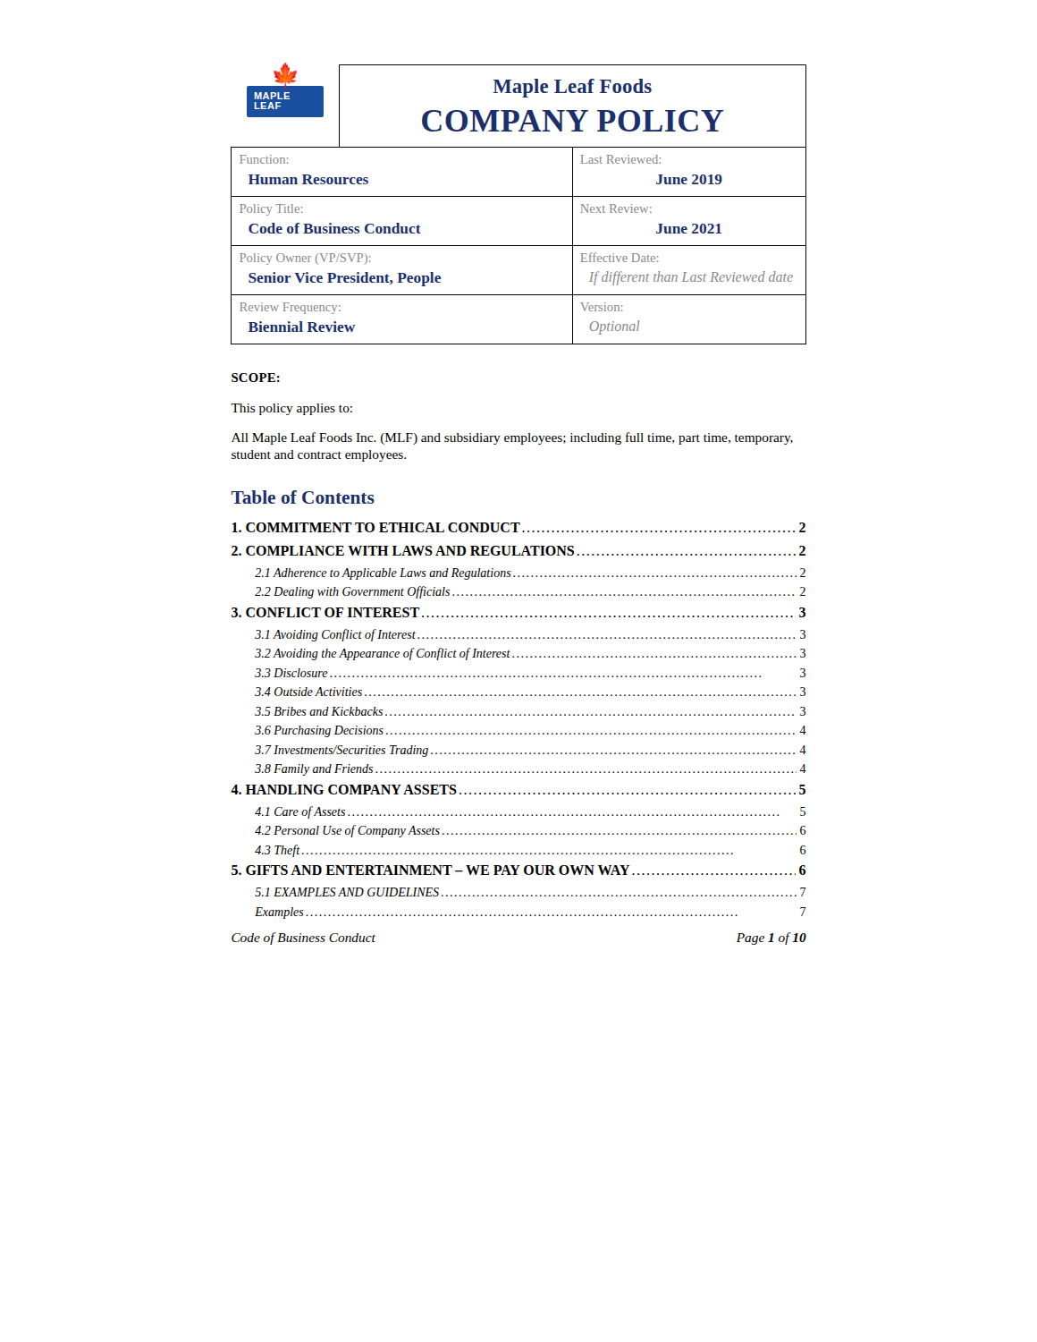| 🍁 MAPLE LEAF | Maple Leaf Foods COMPANY POLICY |
| Function: Human Resources | Last Reviewed: June 2019 |
| Policy Title: Code of Business Conduct | Next Review: June 2021 |
| Policy Owner (VP/SVP): Senior Vice President, People | Effective Date: If different than Last Reviewed date |
| Review Frequency: Biennial Review | Version: Optional |
SCOPE:
This policy applies to:
All Maple Leaf Foods Inc. (MLF) and subsidiary employees; including full time, part time, temporary, student and contract employees.
Table of Contents
1. COMMITMENT TO ETHICAL CONDUCT................................................................................................. 2
2. COMPLIANCE WITH LAWS AND REGULATIONS................................................................................................. 2
2.1 Adherence to Applicable Laws and Regulations................................................................................................. 2
2.2 Dealing with Government Officials................................................................................................. 2
3. CONFLICT OF INTEREST................................................................................................. 3
3.1 Avoiding Conflict of Interest................................................................................................. 3
3.2 Avoiding the Appearance of Conflict of Interest................................................................................................. 3
3.3 Disclosure................................................................................................. 3
3.4 Outside Activities................................................................................................. 3
3.5 Bribes and Kickbacks................................................................................................. 3
3.6 Purchasing Decisions................................................................................................. 4
3.7 Investments/Securities Trading................................................................................................. 4
3.8 Family and Friends................................................................................................. 4
4. HANDLING COMPANY ASSETS................................................................................................. 5
4.1 Care of Assets................................................................................................. 5
4.2 Personal Use of Company Assets................................................................................................. 6
4.3 Theft................................................................................................. 6
5. GIFTS AND ENTERTAINMENT – WE PAY OUR OWN WAY................................................................................................. 6
5.1 EXAMPLES AND GUIDELINES................................................................................................. 7
Examples................................................................................................. 7
Code of Business Conduct
Page 1 of 10